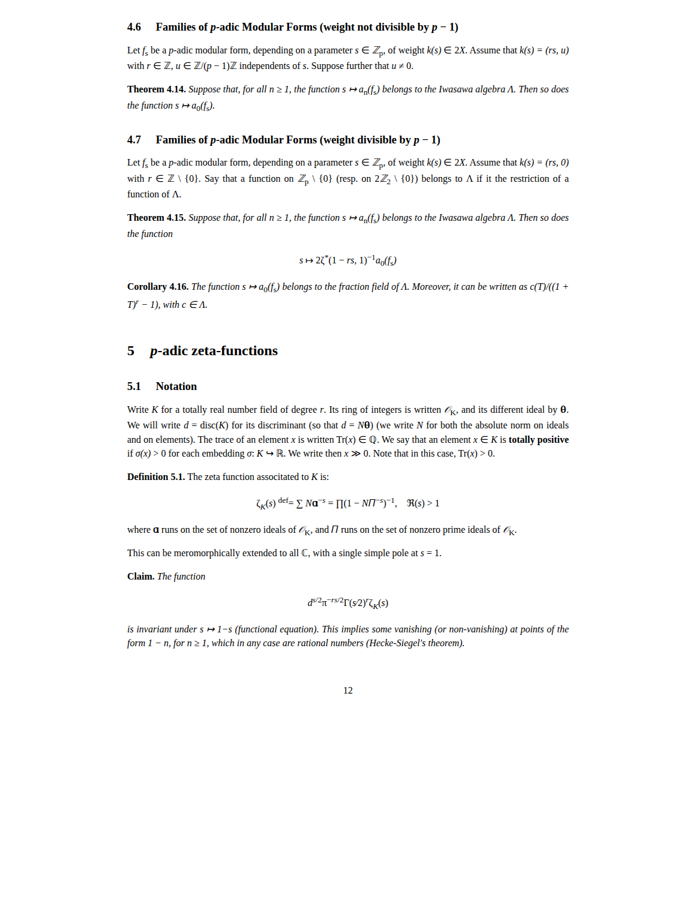4.6 Families of p-adic Modular Forms (weight not divisible by p − 1)
Let fs be a p-adic modular form, depending on a parameter s ∈ ℤp, of weight k(s) ∈ 2X. Assume that k(s) = (rs, u) with r ∈ ℤ, u ∈ ℤ/(p − 1)ℤ independents of s. Suppose further that u ≠ 0.
Theorem 4.14. Suppose that, for all n ≥ 1, the function s ↦ an(fs) belongs to the Iwasawa algebra Λ. Then so does the function s ↦ a0(fs).
4.7 Families of p-adic Modular Forms (weight divisible by p − 1)
Let fs be a p-adic modular form, depending on a parameter s ∈ ℤp, of weight k(s) ∈ 2X. Assume that k(s) = (rs, 0) with r ∈ ℤ \ {0}. Say that a function on ℤp \ {0} (resp. on 2ℤ2 \ {0}) belongs to Λ if it the restriction of a function of Λ.
Theorem 4.15. Suppose that, for all n ≥ 1, the function s ↦ an(fs) belongs to the Iwasawa algebra Λ. Then so does the function
s ↦ 2ζ*(1 − rs, 1)−1a0(fs)
Corollary 4.16. The function s ↦ a0(fs) belongs to the fraction field of Λ. Moreover, it can be written as c(T)/((1 + T)r − 1), with c ∈ Λ.
5 p-adic zeta-functions
5.1 Notation
Write K for a totally real number field of degree r. Its ring of integers is written 𝒪K, and its different ideal by 𝛉. We will write d = disc(K) for its discriminant (so that d = N𝛉) (we write N for both the absolute norm on ideals and on elements). The trace of an element x is written Tr(x) ∈ ℚ. We say that an element x ∈ K is totally positive if σ(x) > 0 for each embedding σ: K ↪ ℝ. We write then x ≫ 0. Note that in this case, Tr(x) > 0.
Definition 5.1. The zeta function associtated to K is:
ζK(s) def= ∑ N𝛂−s = ∏(1 − N𝛱−s)−1, ℜ(s) > 1
where 𝛂 runs on the set of nonzero ideals of 𝒪K, and 𝛱 runs on the set of nonzero prime ideals of 𝒪K.
This can be meromorphically extended to all ℂ, with a single simple pole at s = 1.
Claim. The function
ds/2π−rs/2Γ(s⁄2)rζK(s)
is invariant under s ↦ 1−s (functional equation). This implies some vanishing (or non-vanishing) at points of the form 1 − n, for n ≥ 1, which in any case are rational numbers (Hecke-Siegel's theorem).
12